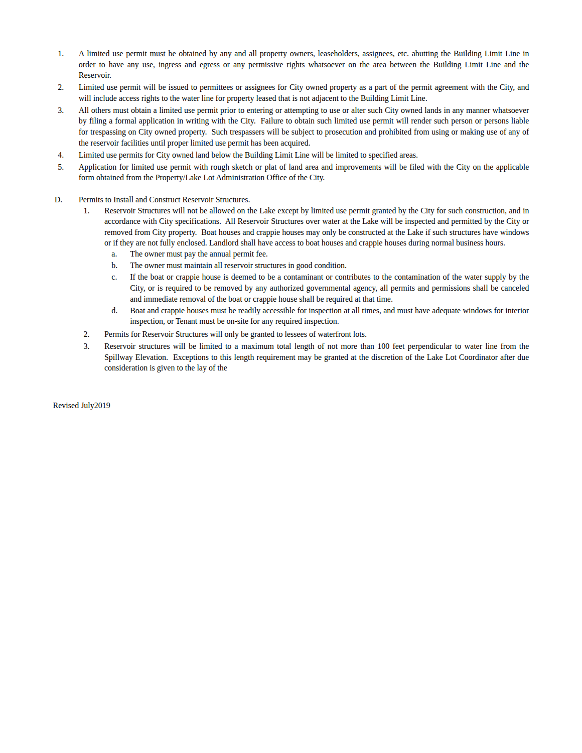1. A limited use permit must be obtained by any and all property owners, leaseholders, assignees, etc. abutting the Building Limit Line in order to have any use, ingress and egress or any permissive rights whatsoever on the area between the Building Limit Line and the Reservoir.
2. Limited use permit will be issued to permittees or assignees for City owned property as a part of the permit agreement with the City, and will include access rights to the water line for property leased that is not adjacent to the Building Limit Line.
3. All others must obtain a limited use permit prior to entering or attempting to use or alter such City owned lands in any manner whatsoever by filing a formal application in writing with the City. Failure to obtain such limited use permit will render such person or persons liable for trespassing on City owned property. Such trespassers will be subject to prosecution and prohibited from using or making use of any of the reservoir facilities until proper limited use permit has been acquired.
4. Limited use permits for City owned land below the Building Limit Line will be limited to specified areas.
5. Application for limited use permit with rough sketch or plat of land area and improvements will be filed with the City on the applicable form obtained from the Property/Lake Lot Administration Office of the City.
D.
Permits to Install and Construct Reservoir Structures.
1.
Reservoir Structures will not be allowed on the Lake except by limited use permit granted by the City for such construction, and in accordance with City specifications. All Reservoir Structures over water at the Lake will be inspected and permitted by the City or removed from City property. Boat houses and crappie houses may only be constructed at the Lake if such structures have windows or if they are not fully enclosed. Landlord shall have access to boat houses and crappie houses during normal business hours.
a. The owner must pay the annual permit fee.
b. The owner must maintain all reservoir structures in good condition.
c. If the boat or crappie house is deemed to be a contaminant or contributes to the contamination of the water supply by the City, or is required to be removed by any authorized governmental agency, all permits and permissions shall be canceled and immediate removal of the boat or crappie house shall be required at that time.
d. Boat and crappie houses must be readily accessible for inspection at all times, and must have adequate windows for interior inspection, or Tenant must be on-site for any required inspection.
2. Permits for Reservoir Structures will only be granted to lessees of waterfront lots.
3. Reservoir structures will be limited to a maximum total length of not more than 100 feet perpendicular to water line from the Spillway Elevation. Exceptions to this length requirement may be granted at the discretion of the Lake Lot Coordinator after due consideration is given to the lay of the
Revised July2019